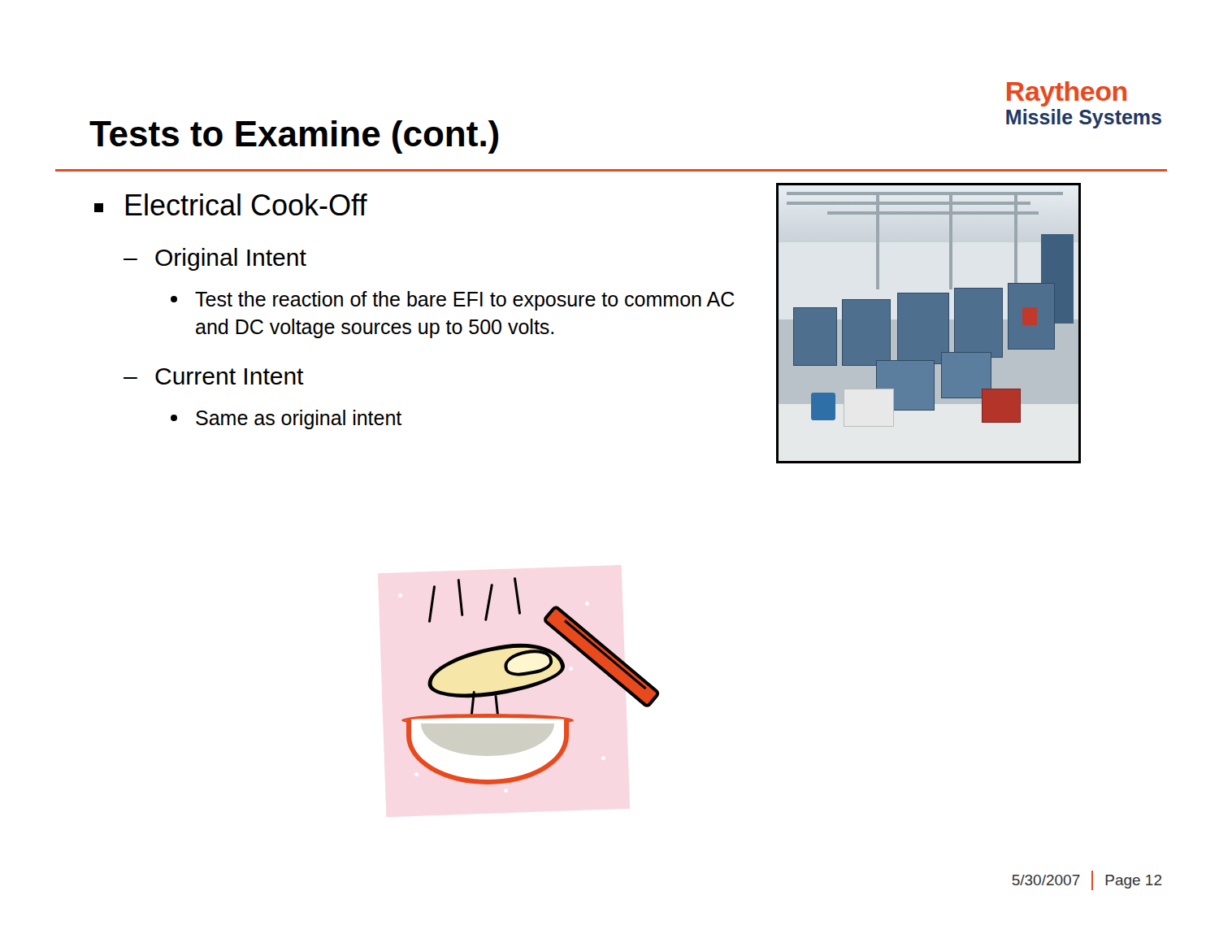Raytheon
Missile Systems
Tests to Examine (cont.)
Electrical Cook-Off
Original Intent
Test the reaction of the bare EFI to exposure to common AC and DC voltage sources up to 500 volts.
Current Intent
Same as original intent
5/30/2007 Page 12